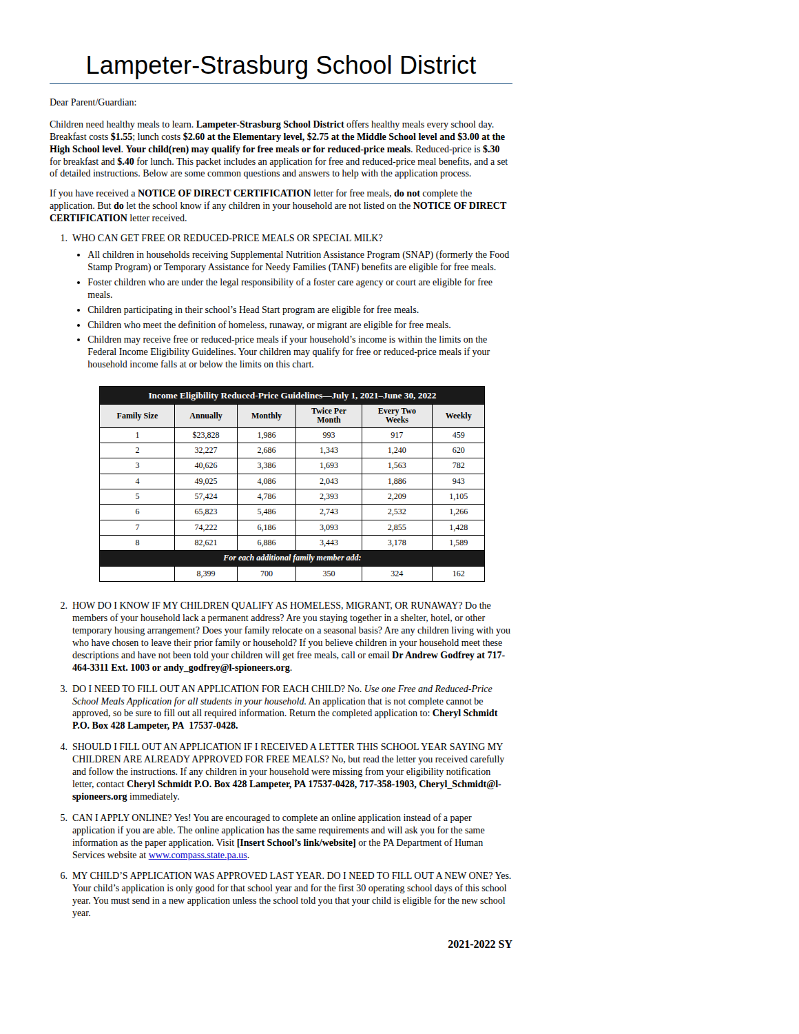Lampeter-Strasburg School District
Dear Parent/Guardian:
Children need healthy meals to learn. Lampeter-Strasburg School District offers healthy meals every school day. Breakfast costs $1.55; lunch costs $2.60 at the Elementary level, $2.75 at the Middle School level and $3.00 at the High School level. Your child(ren) may qualify for free meals or for reduced-price meals. Reduced-price is $.30 for breakfast and $.40 for lunch. This packet includes an application for free and reduced-price meal benefits, and a set of detailed instructions. Below are some common questions and answers to help with the application process.
If you have received a NOTICE OF DIRECT CERTIFICATION letter for free meals, do not complete the application. But do let the school know if any children in your household are not listed on the NOTICE OF DIRECT CERTIFICATION letter received.
Who can get free or reduced-price meals or special milk?
All children in households receiving Supplemental Nutrition Assistance Program (SNAP) (formerly the Food Stamp Program) or Temporary Assistance for Needy Families (TANF) benefits are eligible for free meals.
Foster children who are under the legal responsibility of a foster care agency or court are eligible for free meals.
Children participating in their school’s Head Start program are eligible for free meals.
Children who meet the definition of homeless, runaway, or migrant are eligible for free meals.
Children may receive free or reduced-price meals if your household’s income is within the limits on the Federal Income Eligibility Guidelines. Your children may qualify for free or reduced-price meals if your household income falls at or below the limits on this chart.
Income Eligibility Reduced-Price Guidelines—July 1, 2021–June 30, 2022
| Family Size | Annually | Monthly | Twice Per Month | Every Two Weeks | Weekly |
| --- | --- | --- | --- | --- | --- |
| 1 | $23,828 | 1,986 | 993 | 917 | 459 |
| 2 | 32,227 | 2,686 | 1,343 | 1,240 | 620 |
| 3 | 40,626 | 3,386 | 1,693 | 1,563 | 782 |
| 4 | 49,025 | 4,086 | 2,043 | 1,886 | 943 |
| 5 | 57,424 | 4,786 | 2,393 | 2,209 | 1,105 |
| 6 | 65,823 | 5,486 | 2,743 | 2,532 | 1,266 |
| 7 | 74,222 | 6,186 | 3,093 | 2,855 | 1,428 |
| 8 | 82,621 | 6,886 | 3,443 | 3,178 | 1,589 |
| For each additional family member add: |
| | 8,399 | 700 | 350 | 324 | 162 |
How do I know if my children qualify as homeless, migrant, or runaway? Do the members of your household lack a permanent address? Are you staying together in a shelter, hotel, or other temporary housing arrangement? Does your family relocate on a seasonal basis? Are any children living with you who have chosen to leave their prior family or household? If you believe children in your household meet these descriptions and have not been told your children will get free meals, call or email Dr Andrew Godfrey at 717-464-3311 Ext. 1003 or andy_godfrey@l-spioneers.org.
Do I need to fill out an application for each child? No. Use one Free and Reduced-Price School Meals Application for all students in your household. An application that is not complete cannot be approved, so be sure to fill out all required information. Return the completed application to: Cheryl Schmidt P.O. Box 428 Lampeter, PA 17537-0428.
Should I fill out an application if I received a letter this school year saying my children are already approved for free meals? No, but read the letter you received carefully and follow the instructions. If any children in your household were missing from your eligibility notification letter, contact Cheryl Schmidt P.O. Box 428 Lampeter, PA 17537-0428, 717-358-1903, Cheryl_Schmidt@l-spioneers.org immediately.
Can I apply online? Yes! You are encouraged to complete an online application instead of a paper application if you are able. The online application has the same requirements and will ask you for the same information as the paper application. Visit [Insert School’s link/website] or the PA Department of Human Services website at www.compass.state.pa.us.
My child’s application was approved last year. Do I need to fill out a new one? Yes. Your child’s application is only good for that school year and for the first 30 operating school days of this school year. You must send in a new application unless the school told you that your child is eligible for the new school year.
2021-2022 SY